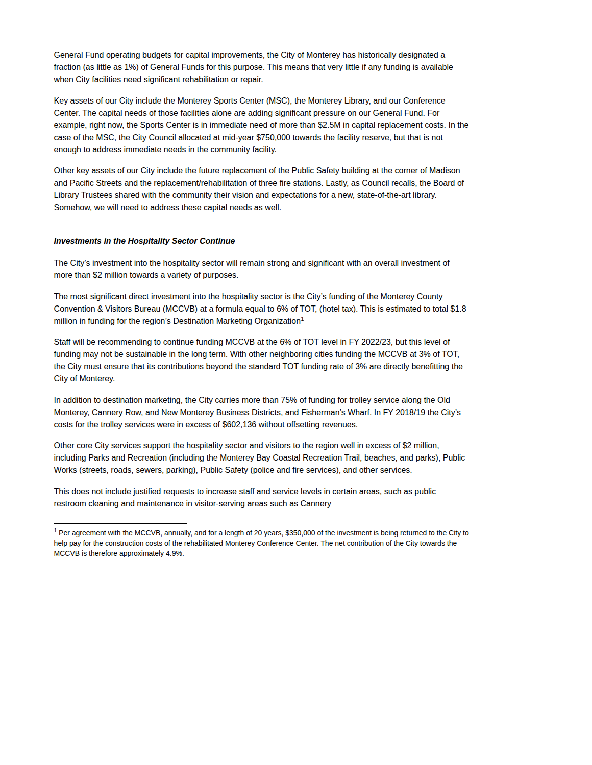General Fund operating budgets for capital improvements, the City of Monterey has historically designated a fraction (as little as 1%) of General Funds for this purpose. This means that very little if any funding is available when City facilities need significant rehabilitation or repair.
Key assets of our City include the Monterey Sports Center (MSC), the Monterey Library, and our Conference Center. The capital needs of those facilities alone are adding significant pressure on our General Fund. For example, right now, the Sports Center is in immediate need of more than $2.5M in capital replacement costs. In the case of the MSC, the City Council allocated at mid-year $750,000 towards the facility reserve, but that is not enough to address immediate needs in the community facility.
Other key assets of our City include the future replacement of the Public Safety building at the corner of Madison and Pacific Streets and the replacement/rehabilitation of three fire stations. Lastly, as Council recalls, the Board of Library Trustees shared with the community their vision and expectations for a new, state-of-the-art library. Somehow, we will need to address these capital needs as well.
Investments in the Hospitality Sector Continue
The City’s investment into the hospitality sector will remain strong and significant with an overall investment of more than $2 million towards a variety of purposes.
The most significant direct investment into the hospitality sector is the City’s funding of the Monterey County Convention & Visitors Bureau (MCCVB) at a formula equal to 6% of TOT, (hotel tax). This is estimated to total $1.8 million in funding for the region’s Destination Marketing Organization1
Staff will be recommending to continue funding MCCVB at the 6% of TOT level in FY 2022/23, but this level of funding may not be sustainable in the long term. With other neighboring cities funding the MCCVB at 3% of TOT, the City must ensure that its contributions beyond the standard TOT funding rate of 3% are directly benefitting the City of Monterey.
In addition to destination marketing, the City carries more than 75% of funding for trolley service along the Old Monterey, Cannery Row, and New Monterey Business Districts, and Fisherman’s Wharf. In FY 2018/19 the City’s costs for the trolley services were in excess of $602,136 without offsetting revenues.
Other core City services support the hospitality sector and visitors to the region well in excess of $2 million, including Parks and Recreation (including the Monterey Bay Coastal Recreation Trail, beaches, and parks), Public Works (streets, roads, sewers, parking), Public Safety (police and fire services), and other services.
This does not include justified requests to increase staff and service levels in certain areas, such as public restroom cleaning and maintenance in visitor-serving areas such as Cannery
1 Per agreement with the MCCVB, annually, and for a length of 20 years, $350,000 of the investment is being returned to the City to help pay for the construction costs of the rehabilitated Monterey Conference Center. The net contribution of the City towards the MCCVB is therefore approximately 4.9%.